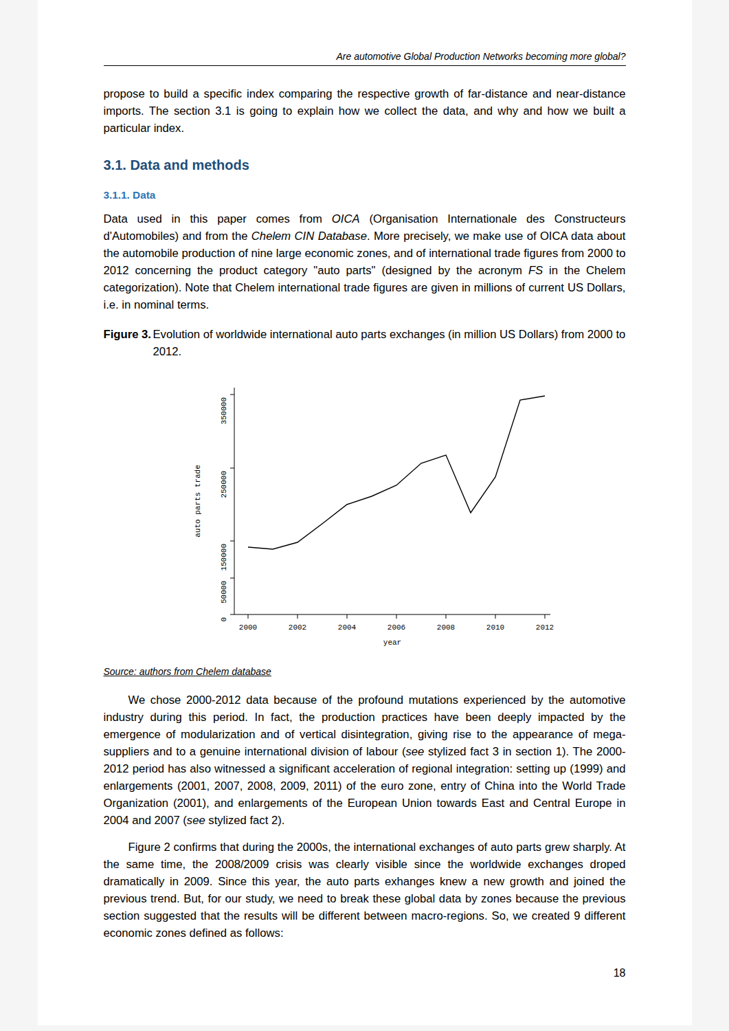Are automotive Global Production Networks becoming more global?
propose to build a specific index comparing the respective growth of far-distance and near-distance imports. The section 3.1 is going to explain how we collect the data, and why and how we built a particular index.
3.1. Data and methods
3.1.1. Data
Data used in this paper comes from OICA (Organisation Internationale des Constructeurs d'Automobiles) and from the Chelem CIN Database. More precisely, we make use of OICA data about the automobile production of nine large economic zones, and of international trade figures from 2000 to 2012 concerning the product category "auto parts" (designed by the acronym FS in the Chelem categorization). Note that Chelem international trade figures are given in millions of current US Dollars, i.e. in nominal terms.
Figure 3. Evolution of worldwide international auto parts exchanges (in million US Dollars) from 2000 to 2012.
350000 250000 150000 50000 0 auto parts trade 2000 2002 2004 2006 2008 2010 2012 year
Source: authors from Chelem database
We chose 2000-2012 data because of the profound mutations experienced by the automotive industry during this period. In fact, the production practices have been deeply impacted by the emergence of modularization and of vertical disintegration, giving rise to the appearance of mega-suppliers and to a genuine international division of labour (see stylized fact 3 in section 1). The 2000-2012 period has also witnessed a significant acceleration of regional integration: setting up (1999) and enlargements (2001, 2007, 2008, 2009, 2011) of the euro zone, entry of China into the World Trade Organization (2001), and enlargements of the European Union towards East and Central Europe in 2004 and 2007 (see stylized fact 2).
Figure 2 confirms that during the 2000s, the international exchanges of auto parts grew sharply. At the same time, the 2008/2009 crisis was clearly visible since the worldwide exchanges droped dramatically in 2009. Since this year, the auto parts exhanges knew a new growth and joined the previous trend. But, for our study, we need to break these global data by zones because the previous section suggested that the results will be different between macro-regions. So, we created 9 different economic zones defined as follows:
18